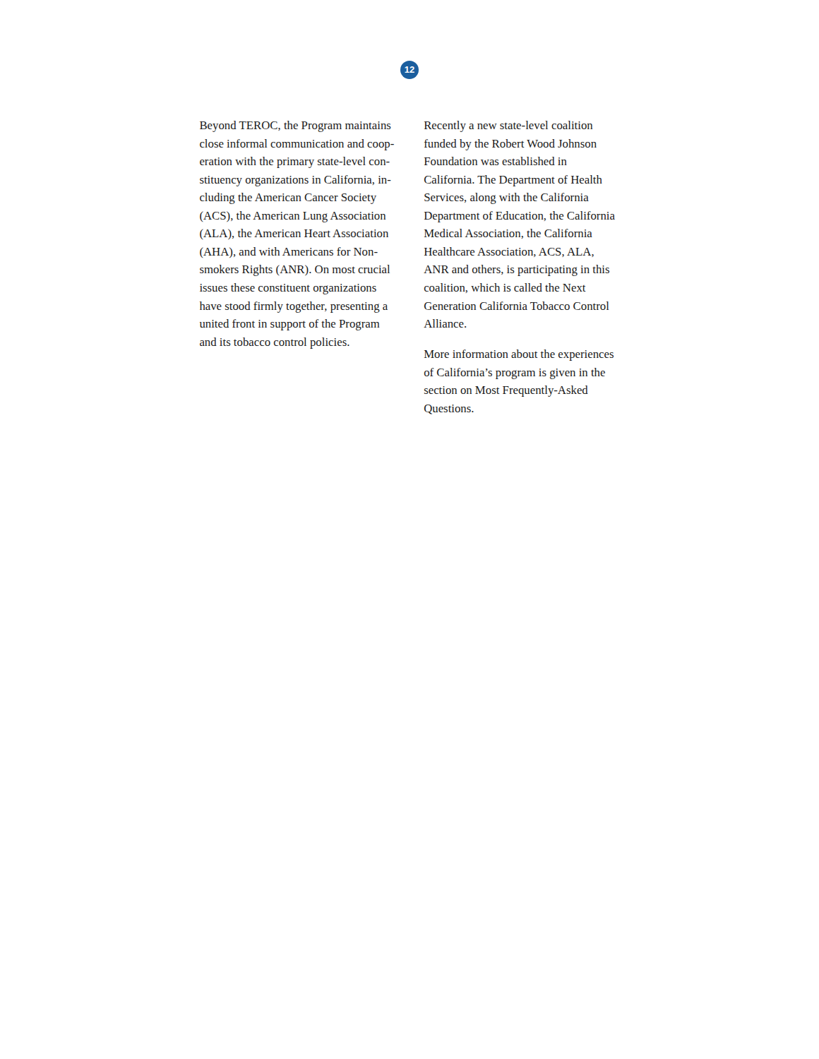12
Beyond TEROC, the Program maintains close informal communication and cooperation with the primary state-level constituency organizations in California, including the American Cancer Society (ACS), the American Lung Association (ALA), the American Heart Association (AHA), and with Americans for Non-smokers Rights (ANR). On most crucial issues these constituent organizations have stood firmly together, presenting a united front in support of the Program and its tobacco control policies.
Recently a new state-level coalition funded by the Robert Wood Johnson Foundation was established in California. The Department of Health Services, along with the California Department of Education, the California Medical Association, the California Healthcare Association, ACS, ALA, ANR and others, is participating in this coalition, which is called the Next Generation California Tobacco Control Alliance.
More information about the experiences of California’s program is given in the section on Most Frequently-Asked Questions.